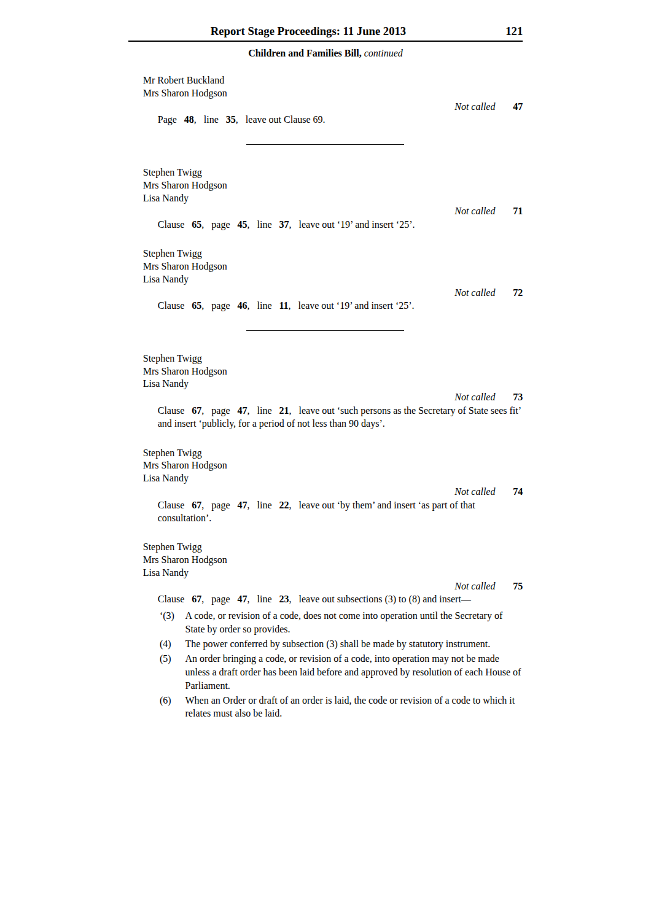Report Stage Proceedings: 11 June 2013 121
Children and Families Bill, continued
Mr Robert Buckland
Mrs Sharon Hodgson
Not called 47
Page 48, line 35, leave out Clause 69.
Stephen Twigg
Mrs Sharon Hodgson
Lisa Nandy
Not called 71
Clause 65, page 45, line 37, leave out ‘19’ and insert ‘25’.
Stephen Twigg
Mrs Sharon Hodgson
Lisa Nandy
Not called 72
Clause 65, page 46, line 11, leave out ‘19’ and insert ‘25’.
Stephen Twigg
Mrs Sharon Hodgson
Lisa Nandy
Not called 73
Clause 67, page 47, line 21, leave out ‘such persons as the Secretary of State sees fit’ and insert ‘publicly, for a period of not less than 90 days’.
Stephen Twigg
Mrs Sharon Hodgson
Lisa Nandy
Not called 74
Clause 67, page 47, line 22, leave out ‘by them’ and insert ‘as part of that consultation’.
Stephen Twigg
Mrs Sharon Hodgson
Lisa Nandy
Not called 75
Clause 67, page 47, line 23, leave out subsections (3) to (8) and insert—
‘(3) A code, or revision of a code, does not come into operation until the Secretary of State by order so provides.
(4) The power conferred by subsection (3) shall be made by statutory instrument.
(5) An order bringing a code, or revision of a code, into operation may not be made unless a draft order has been laid before and approved by resolution of each House of Parliament.
(6) When an Order or draft of an order is laid, the code or revision of a code to which it relates must also be laid.